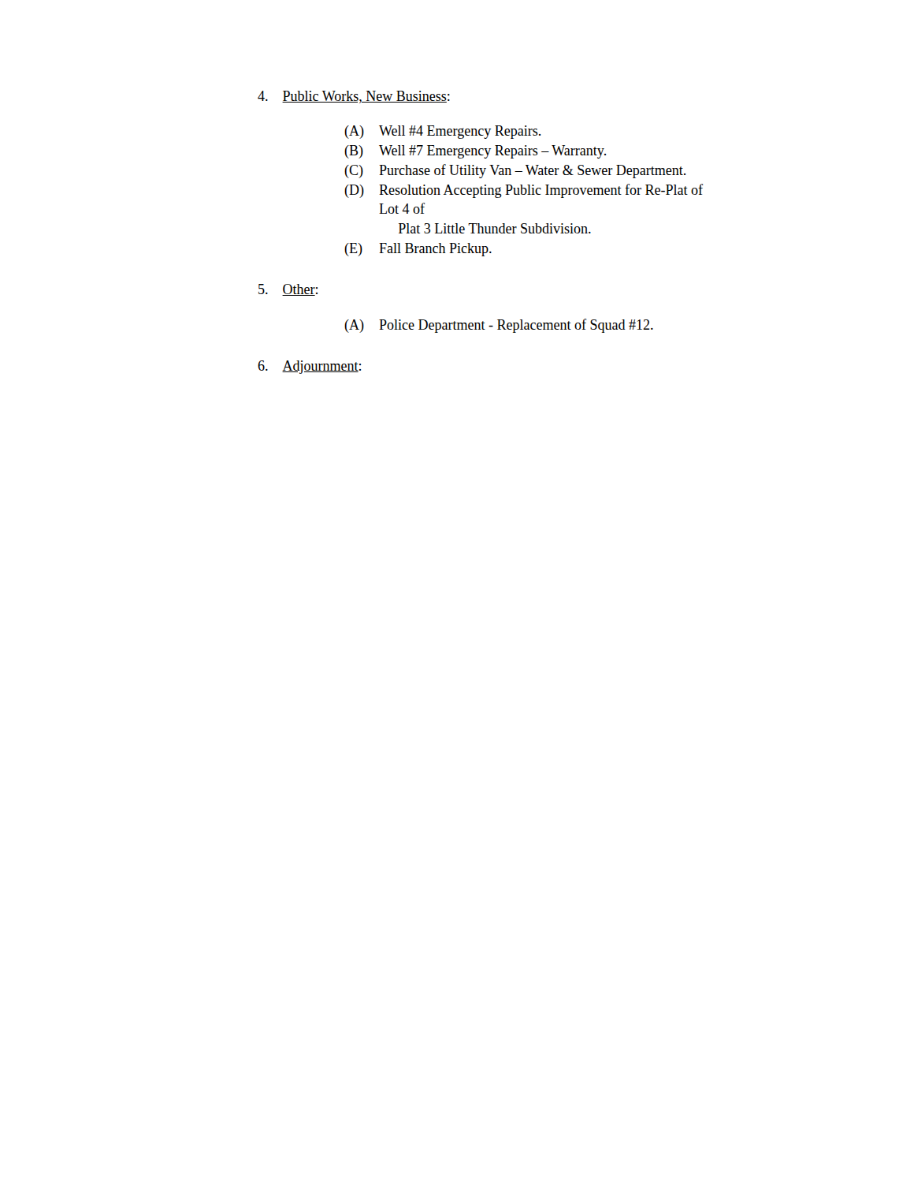4. Public Works, New Business:
(A) Well #4 Emergency Repairs.
(B) Well #7 Emergency Repairs – Warranty.
(C) Purchase of Utility Van – Water & Sewer Department.
(D) Resolution Accepting Public Improvement for Re-Plat of Lot 4 ofPlat 3 Little Thunder Subdivision.
(E) Fall Branch Pickup.
5. Other:
(A) Police Department - Replacement of Squad #12.
6. Adjournment: